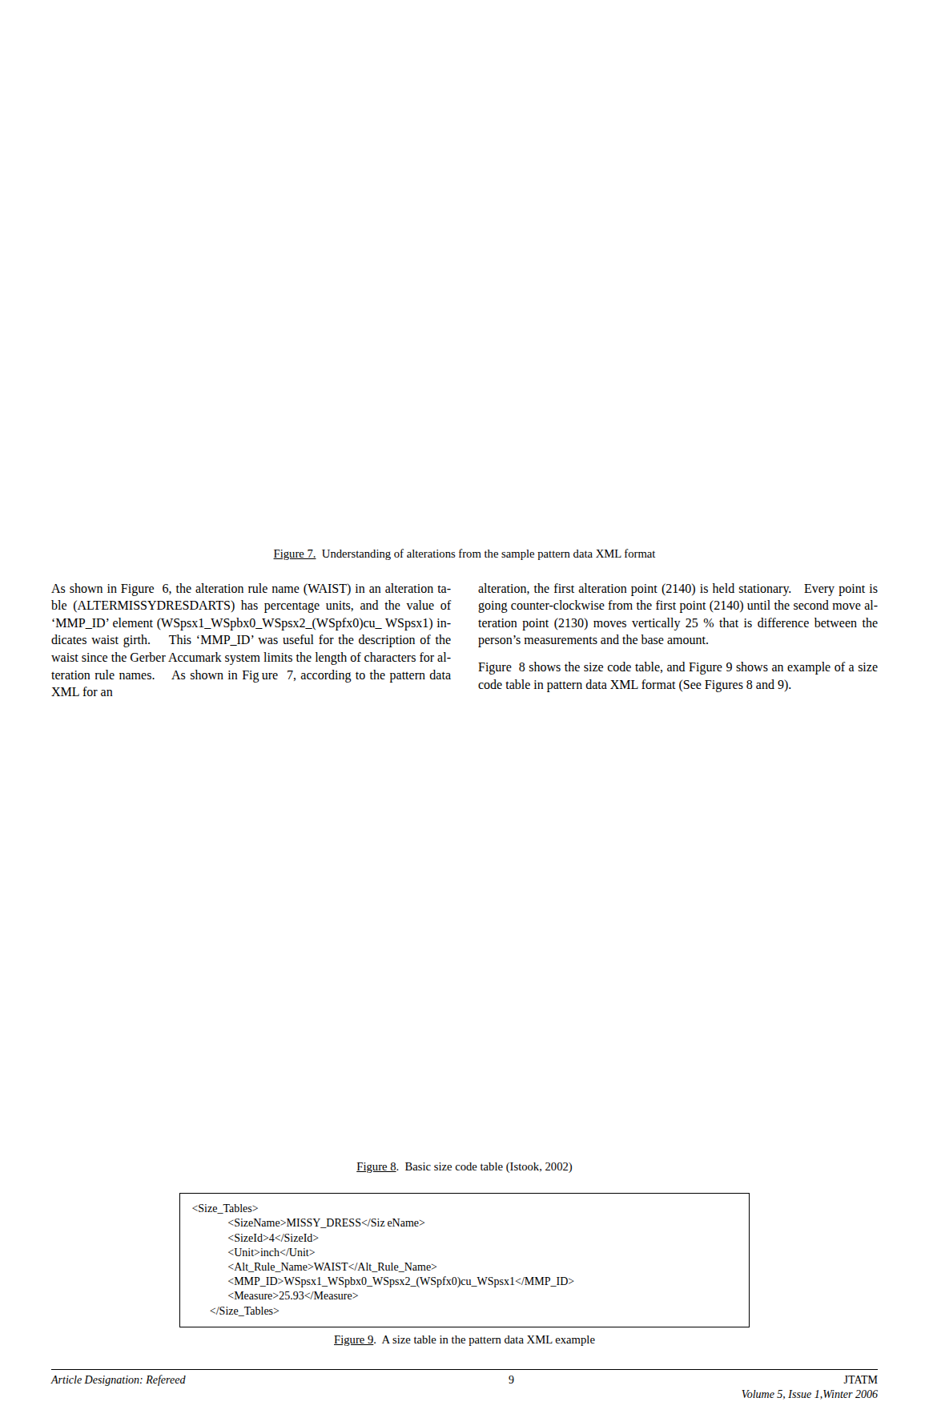Figure 7. Understanding of alterations from the sample pattern data XML format
As shown in Figure 6, the alteration rule name (WAIST) in an alteration table (ALTERMISSYDRESDARTS) has percentage units, and the value of ‘MMP_ID’ element (WSpsx1_WSpbx0_WSpsx2_(WSpfx0)cu_ WSpsx1) indicates waist girth. This ‘MMP_ID’ was useful for the description of the waist since the Gerber Accumark system limits the length of characters for alteration rule names. As shown in Fig ure 7, according to the pattern data XML for an
alteration, the first alteration point (2140) is held stationary. Every point is going counter-clockwise from the first point (2140) until the second move alteration point (2130) moves vertically 25 % that is difference between the person’s measurements and the base amount.
Figure 8 shows the size code table, and Figure 9 shows an example of a size code table in pattern data XML format (See Figures 8 and 9).
Figure 8. Basic size code table (Istook, 2002)
<Size_Tables>
<SizeName>MISSY_DRESS</Siz eName>
<SizeId>4</SizeId>
<Unit>inch</Unit>
<Alt_Rule_Name>WAIST</Alt_Rule_Name>
<MMP_ID>WSpsx1_WSpbx0_WSpsx2_(WSpfx0)cu_WSpsx1</MMP_ID>
<Measure>25.93</Measure>
</Size_Tables>
Figure 9. A size table in the pattern data XML example
Article Designation: Refereed
9
JTATM
Volume 5, Issue 1,Winter 2006